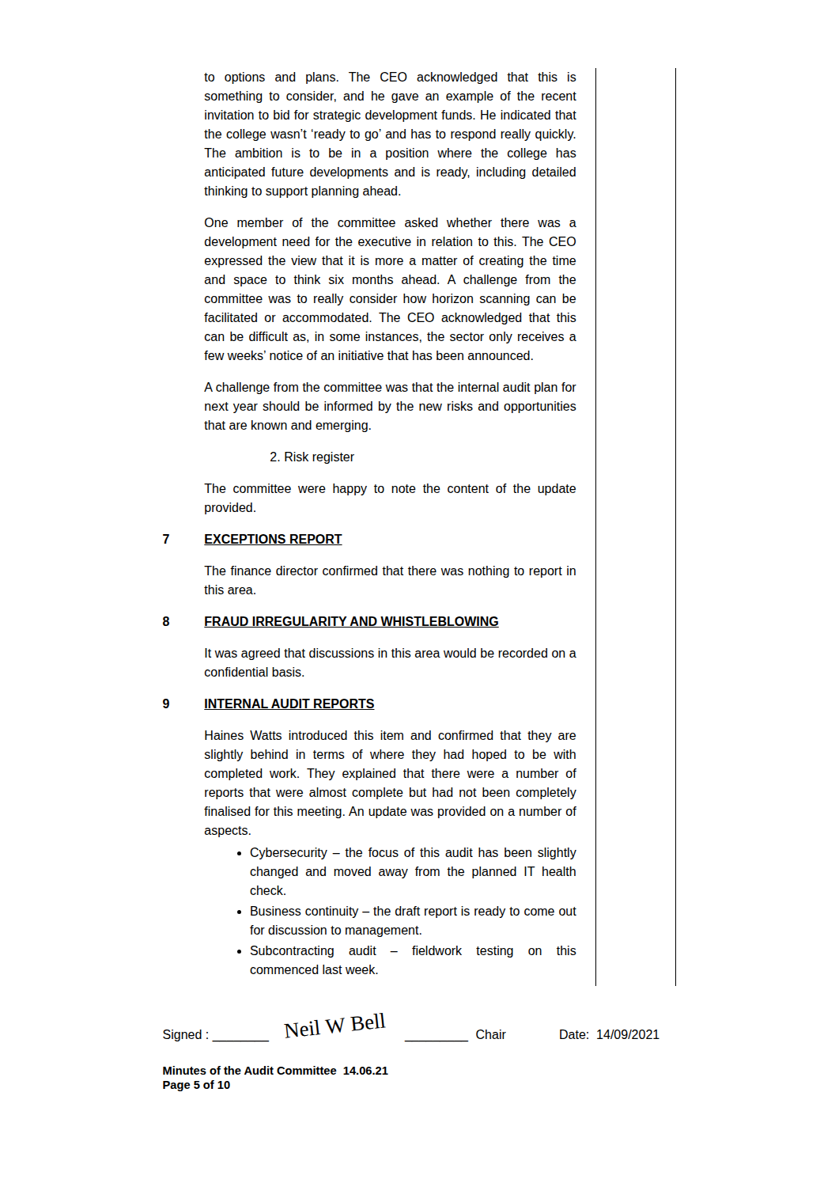to options and plans. The CEO acknowledged that this is something to consider, and he gave an example of the recent invitation to bid for strategic development funds. He indicated that the college wasn’t ‘ready to go’ and has to respond really quickly. The ambition is to be in a position where the college has anticipated future developments and is ready, including detailed thinking to support planning ahead.
One member of the committee asked whether there was a development need for the executive in relation to this. The CEO expressed the view that it is more a matter of creating the time and space to think six months ahead. A challenge from the committee was to really consider how horizon scanning can be facilitated or accommodated. The CEO acknowledged that this can be difficult as, in some instances, the sector only receives a few weeks’ notice of an initiative that has been announced.
A challenge from the committee was that the internal audit plan for next year should be informed by the new risks and opportunities that are known and emerging.
Risk register
The committee were happy to note the content of the update provided.
7
Exceptions Report
The finance director confirmed that there was nothing to report in this area.
8
Fraud Irregularity and Whistleblowing
It was agreed that discussions in this area would be recorded on a confidential basis.
9
Internal Audit Reports
Haines Watts introduced this item and confirmed that they are slightly behind in terms of where they had hoped to be with completed work. They explained that there were a number of reports that were almost complete but had not been completely finalised for this meeting. An update was provided on a number of aspects.
Cybersecurity – the focus of this audit has been slightly changed and moved away from the planned IT health check.
Business continuity – the draft report is ready to come out for discussion to management.
Subcontracting audit – fieldwork testing on this commenced last week.
Signed : ________ Neil W Bell _________Chair Date: 14/09/2021
Minutes of the Audit Committee 14.06.21
Page 5 of 10